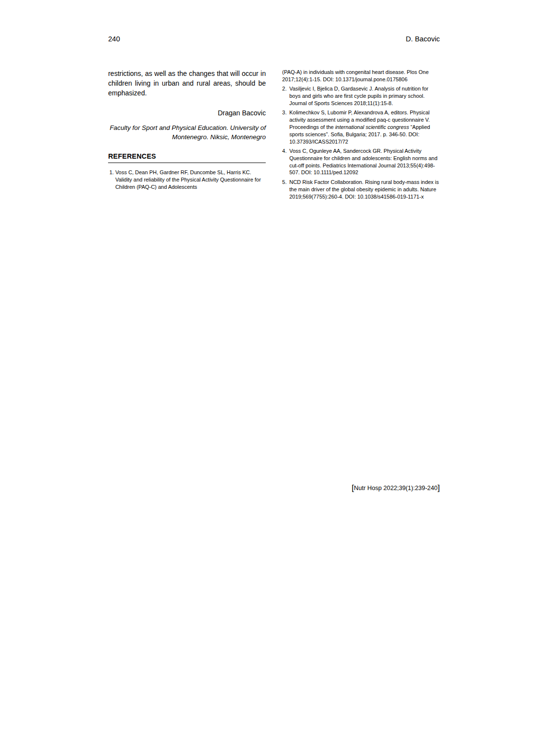240 D. Bacovic
restrictions, as well as the changes that will occur in children living in urban and rural areas, should be emphasized.
Dragan Bacovic
Faculty for Sport and Physical Education. University of Montenegro. Niksic, Montenegro
REFERENCES
Voss C, Dean PH, Gardner RF, Duncombe SL, Harris KC. Validity and reliability of the Physical Activity Questionnaire for Children (PAQ-C) and Adolescents
(PAQ-A) in individuals with congenital heart disease. Plos One 2017;12(4):1-15. DOI: 10.1371/journal.pone.0175806
Vasiljevic I, Bjelica D, Gardasevic J. Analysis of nutrition for boys and girls who are first cycle pupils in primary school. Journal of Sports Sciences 2018;11(1):15-8.
Kolimechkov S, Lubomir P, Alexandrova A, editors. Physical activity assessment using a modified paq-c questionnaire V. Proceedings of the international scientific congress “Applied sports sciences”. Sofia, Bulgaria; 2017. p. 346-50. DOI: 10.37393/ICASS2017/72
Voss C, Ogunleye AA, Sandercock GR. Physical Activity Questionnaire for children and adolescents: English norms and cut-off points. Pediatrics International Journal 2013;55(4):498-507. DOI: 10.1111/ped.12092
NCD Risk Factor Collaboration. Rising rural body-mass index is the main driver of the global obesity epidemic in adults. Nature 2019;569(7755):260-4. DOI: 10.1038/s41586-019-1171-x
[Nutr Hosp 2022;39(1):239-240]